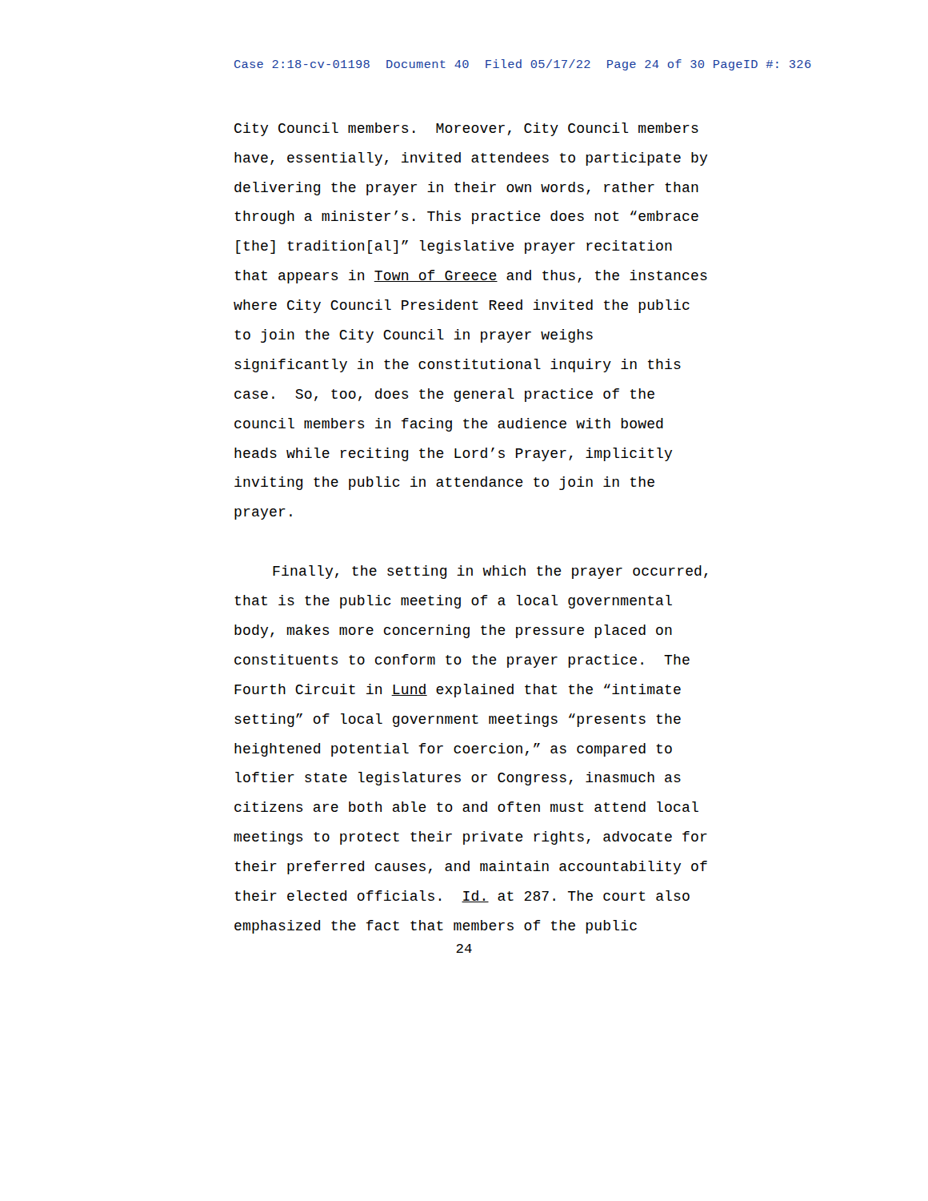Case 2:18-cv-01198 Document 40 Filed 05/17/22 Page 24 of 30 PageID #: 326
City Council members. Moreover, City Council members have, essentially, invited attendees to participate by delivering the prayer in their own words, rather than through a minister’s. This practice does not “embrace [the] tradition[al]” legislative prayer recitation that appears in Town of Greece and thus, the instances where City Council President Reed invited the public to join the City Council in prayer weighs significantly in the constitutional inquiry in this case. So, too, does the general practice of the council members in facing the audience with bowed heads while reciting the Lord’s Prayer, implicitly inviting the public in attendance to join in the prayer.
Finally, the setting in which the prayer occurred, that is the public meeting of a local governmental body, makes more concerning the pressure placed on constituents to conform to the prayer practice. The Fourth Circuit in Lund explained that the “intimate setting” of local government meetings “presents the heightened potential for coercion,” as compared to loftier state legislatures or Congress, inasmuch as citizens are both able to and often must attend local meetings to protect their private rights, advocate for their preferred causes, and maintain accountability of their elected officials. Id. at 287. The court also emphasized the fact that members of the public
24